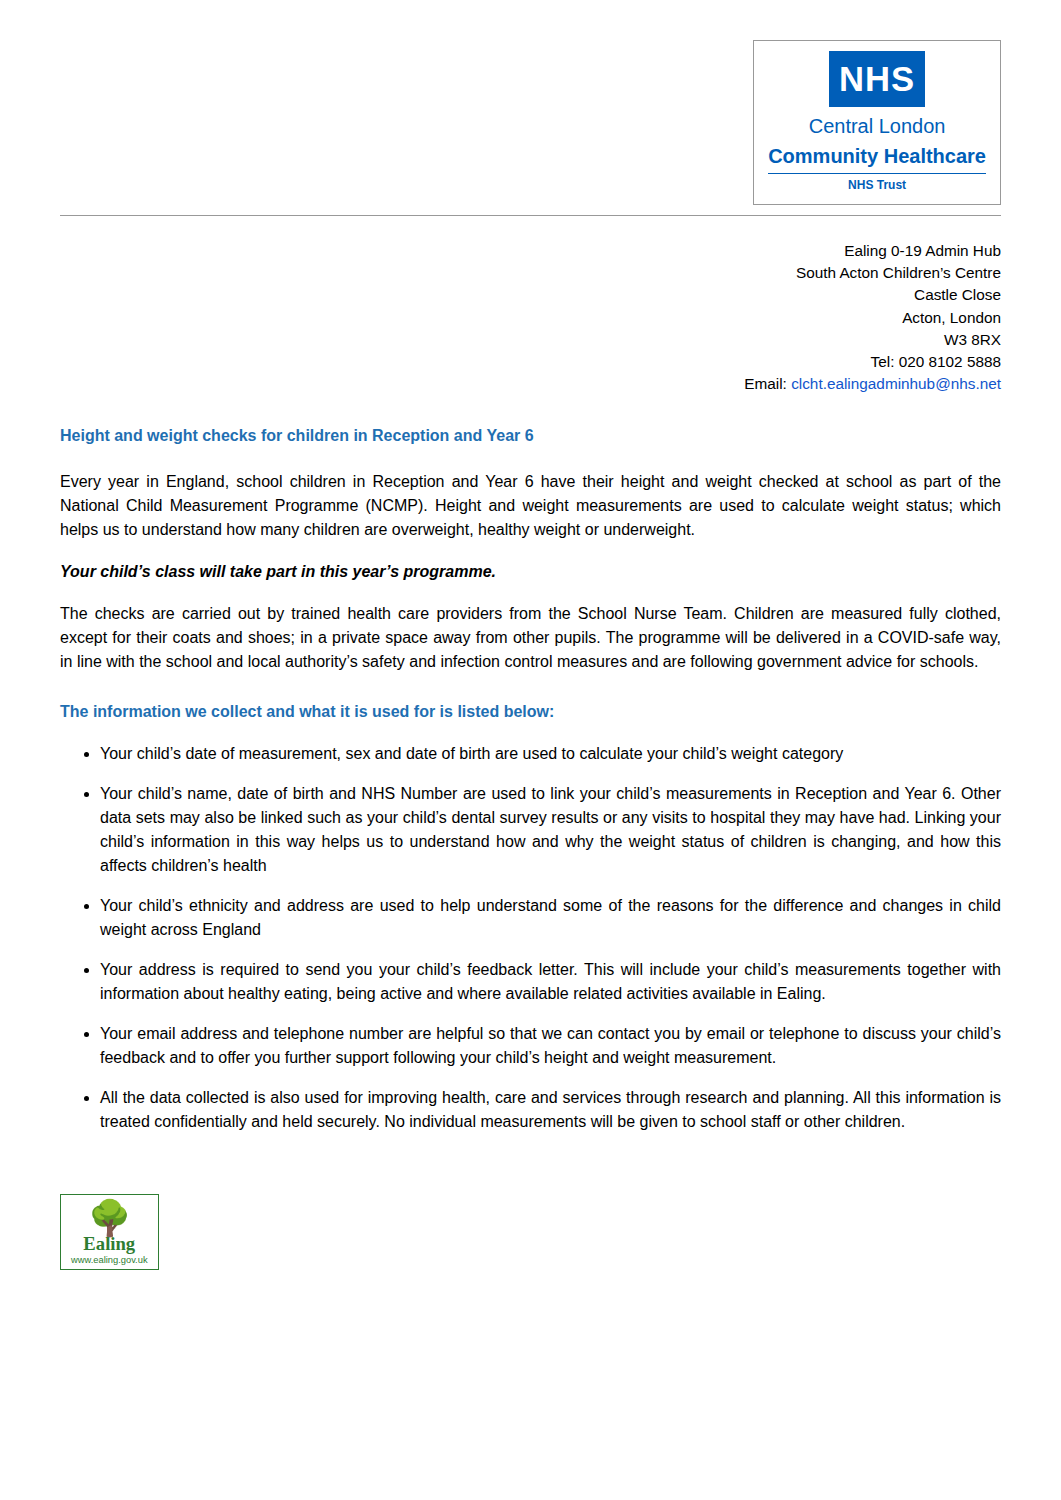NHS
Central London
Community Healthcare
NHS Trust
Ealing 0-19 Admin Hub
South Acton Children’s Centre
Castle Close
Acton, London
W3 8RX
Tel: 020 8102 5888
Email: clcht.ealingadminhub@nhs.net
Height and weight checks for children in Reception and Year 6
Every year in England, school children in Reception and Year 6 have their height and weight checked at school as part of the National Child Measurement Programme (NCMP). Height and weight measurements are used to calculate weight status; which helps us to understand how many children are overweight, healthy weight or underweight.
Your child’s class will take part in this year’s programme.
The checks are carried out by trained health care providers from the School Nurse Team. Children are measured fully clothed, except for their coats and shoes; in a private space away from other pupils. The programme will be delivered in a COVID-safe way, in line with the school and local authority’s safety and infection control measures and are following government advice for schools.
The information we collect and what it is used for is listed below:
Your child’s date of measurement, sex and date of birth are used to calculate your child’s weight category
Your child’s name, date of birth and NHS Number are used to link your child’s measurements in Reception and Year 6. Other data sets may also be linked such as your child’s dental survey results or any visits to hospital they may have had. Linking your child’s information in this way helps us to understand how and why the weight status of children is changing, and how this affects children’s health
Your child’s ethnicity and address are used to help understand some of the reasons for the difference and changes in child weight across England
Your address is required to send you your child’s feedback letter. This will include your child’s measurements together with information about healthy eating, being active and where available related activities available in Ealing.
Your email address and telephone number are helpful so that we can contact you by email or telephone to discuss your child’s feedback and to offer you further support following your child’s height and weight measurement.
All the data collected is also used for improving health, care and services through research and planning. All this information is treated confidentially and held securely. No individual measurements will be given to school staff or other children.
🌳
Ealing
www.ealing.gov.uk